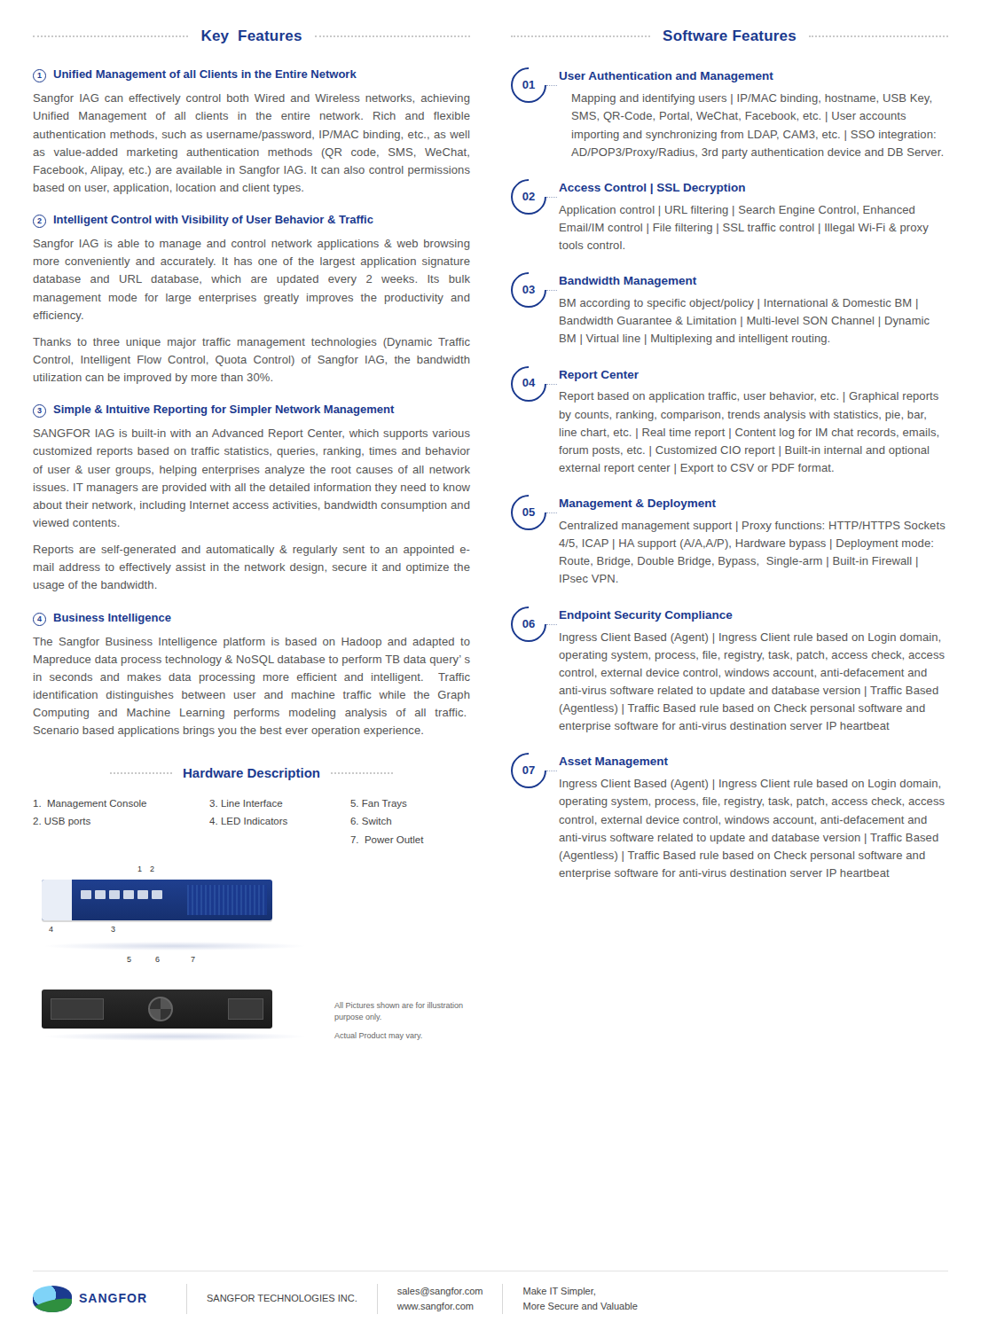Key Features
1 Unified Management of all Clients in the Entire Network
Sangfor IAG can effectively control both Wired and Wireless networks, achieving Unified Management of all clients in the entire network. Rich and flexible authentication methods, such as username/password, IP/MAC binding, etc., as well as value-added marketing authentication methods (QR code, SMS, WeChat, Facebook, Alipay, etc.) are available in Sangfor IAG. It can also control permissions based on user, application, location and client types.
2 Intelligent Control with Visibility of User Behavior & Traffic
Sangfor IAG is able to manage and control network applications & web browsing more conveniently and accurately. It has one of the largest application signature database and URL database, which are updated every 2 weeks. Its bulk management mode for large enterprises greatly improves the productivity and efficiency.
Thanks to three unique major traffic management technologies (Dynamic Traffic Control, Intelligent Flow Control, Quota Control) of Sangfor IAG, the bandwidth utilization can be improved by more than 30%.
3 Simple & Intuitive Reporting for Simpler Network Management
SANGFOR IAG is built-in with an Advanced Report Center, which supports various customized reports based on traffic statistics, queries, ranking, times and behavior of user & user groups, helping enterprises analyze the root causes of all network issues. IT managers are provided with all the detailed information they need to know about their network, including Internet access activities, bandwidth consumption and viewed contents.
Reports are self-generated and automatically & regularly sent to an appointed e-mail address to effectively assist in the network design, secure it and optimize the usage of the bandwidth.
4 Business Intelligence
The Sangfor Business Intelligence platform is based on Hadoop and adapted to Mapreduce data process technology & NoSQL database to perform TB data query’ s in seconds and makes data processing more efficient and intelligent. Traffic identification distinguishes between user and machine traffic while the Graph Computing and Machine Learning performs modeling analysis of all traffic. Scenario based applications brings you the best ever operation experience.
Hardware Description
1. Management Console
2. USB ports
3. Line Interface
4. LED Indicators
5. Fan Trays
6. Switch
7. Power Outlet
1 2
4 3
5 6 7
All Pictures shown are for illustration purpose only.
Actual Product may vary.
Software Features
01
User Authentication and Management
Mapping and identifying users | IP/MAC binding, hostname, USB Key, SMS, QR-Code, Portal, WeChat, Facebook, etc. | User accounts importing and synchronizing from LDAP, CAM3, etc. | SSO integration: AD/POP3/Proxy/Radius, 3rd party authentication device and DB Server.
02
Access Control | SSL Decryption
Application control | URL filtering | Search Engine Control, Enhanced Email/IM control | File filtering | SSL traffic control | Illegal Wi-Fi & proxy tools control.
03
Bandwidth Management
BM according to specific object/policy | International & Domestic BM | Bandwidth Guarantee & Limitation | Multi-level SON Channel | Dynamic BM | Virtual line | Multiplexing and intelligent routing.
04
Report Center
Report based on application traffic, user behavior, etc. | Graphical reports by counts, ranking, comparison, trends analysis with statistics, pie, bar, line chart, etc. | Real time report | Content log for IM chat records, emails, forum posts, etc. | Customized CIO report | Built-in internal and optional external report center | Export to CSV or PDF format.
05
Management & Deployment
Centralized management support | Proxy functions: HTTP/HTTPS Sockets 4/5, ICAP | HA support (A/A,A/P), Hardware bypass | Deployment mode: Route, Bridge, Double Bridge, Bypass, Single-arm | Built-in Firewall | IPsec VPN.
06
Endpoint Security Compliance
Ingress Client Based (Agent) | Ingress Client rule based on Login domain, operating system, process, file, registry, task, patch, access check, access control, external device control, windows account, anti-defacement and anti-virus software related to update and database version | Traffic Based (Agentless) | Traffic Based rule based on Check personal software and enterprise software for anti-virus destination server IP heartbeat
07
Asset Management
Ingress Client Based (Agent) | Ingress Client rule based on Login domain, operating system, process, file, registry, task, patch, access check, access control, external device control, windows account, anti-defacement and anti-virus software related to update and database version | Traffic Based (Agentless) | Traffic Based rule based on Check personal software and enterprise software for anti-virus destination server IP heartbeat
SANGFOR
SANGFOR TECHNOLOGIES INC.
sales@sangfor.com
www.sangfor.com
Make IT Simpler,
More Secure and Valuable